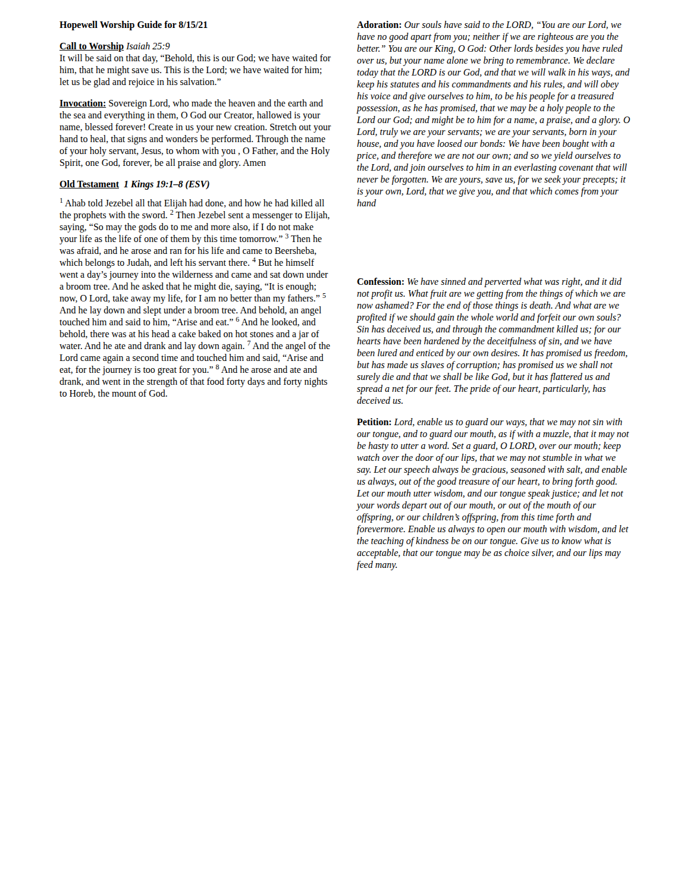Hopewell Worship Guide for 8/15/21
Call to Worship Isaiah 25:9
It will be said on that day, “Behold, this is our God; we have waited for him, that he might save us. This is the Lord; we have waited for him; let us be glad and rejoice in his salvation.”
Invocation: Sovereign Lord, who made the heaven and the earth and the sea and everything in them, O God our Creator, hallowed is your name, blessed forever! Create in us your new creation. Stretch out your hand to heal, that signs and wonders be performed. Through the name of your holy servant, Jesus, to whom with you , O Father, and the Holy Spirit, one God, forever, be all praise and glory. Amen
Old Testament 1 Kings 19:1–8 (ESV)
1 Ahab told Jezebel all that Elijah had done, and how he had killed all the prophets with the sword. 2 Then Jezebel sent a messenger to Elijah, saying, “So may the gods do to me and more also, if I do not make your life as the life of one of them by this time tomorrow.” 3 Then he was afraid, and he arose and ran for his life and came to Beersheba, which belongs to Judah, and left his servant there. 4 But he himself went a day’s journey into the wilderness and came and sat down under a broom tree. And he asked that he might die, saying, “It is enough; now, O Lord, take away my life, for I am no better than my fathers.” 5 And he lay down and slept under a broom tree. And behold, an angel touched him and said to him, “Arise and eat.” 6 And he looked, and behold, there was at his head a cake baked on hot stones and a jar of water. And he ate and drank and lay down again. 7 And the angel of the Lord came again a second time and touched him and said, “Arise and eat, for the journey is too great for you.” 8 And he arose and ate and drank, and went in the strength of that food forty days and forty nights to Horeb, the mount of God.
Adoration: Our souls have said to the LORD, “You are our Lord, we have no good apart from you; neither if we are righteous are you the better.” You are our King, O God: Other lords besides you have ruled over us, but your name alone we bring to remembrance. We declare today that the LORD is our God, and that we will walk in his ways, and keep his statutes and his commandments and his rules, and will obey his voice and give ourselves to him, to be his people for a treasured possession, as he has promised, that we may be a holy people to the Lord our God; and might be to him for a name, a praise, and a glory. O Lord, truly we are your servants; we are your servants, born in your house, and you have loosed our bonds: We have been bought with a price, and therefore we are not our own; and so we yield ourselves to the Lord, and join ourselves to him in an everlasting covenant that will never be forgotten. We are yours, save us, for we seek your precepts; it is your own, Lord, that we give you, and that which comes from your hand
Confession: We have sinned and perverted what was right, and it did not profit us. What fruit are we getting from the things of which we are now ashamed? For the end of those things is death. And what are we profited if we should gain the whole world and forfeit our own souls? Sin has deceived us, and through the commandment killed us; for our hearts have been hardened by the deceitfulness of sin, and we have been lured and enticed by our own desires. It has promised us freedom, but has made us slaves of corruption; has promised us we shall not surely die and that we shall be like God, but it has flattered us and spread a net for our feet. The pride of our heart, particularly, has deceived us.
Petition: Lord, enable us to guard our ways, that we may not sin with our tongue, and to guard our mouth, as if with a muzzle, that it may not be hasty to utter a word. Set a guard, O LORD, over our mouth; keep watch over the door of our lips, that we may not stumble in what we say. Let our speech always be gracious, seasoned with salt, and enable us always, out of the good treasure of our heart, to bring forth good. Let our mouth utter wisdom, and our tongue speak justice; and let not your words depart out of our mouth, or out of the mouth of our offspring, or our children’s offspring, from this time forth and forevermore. Enable us always to open our mouth with wisdom, and let the teaching of kindness be on our tongue. Give us to know what is acceptable, that our tongue may be as choice silver, and our lips may feed many.